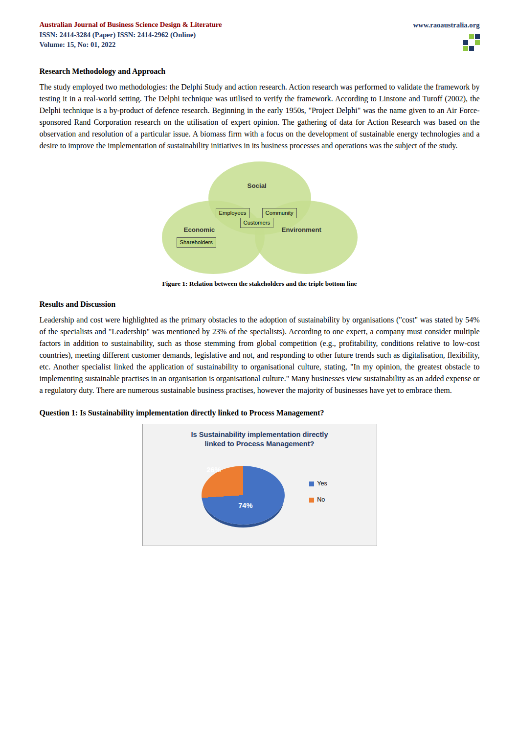Australian Journal of Business Science Design & Literature
ISSN: 2414-3284 (Paper) ISSN: 2414-2962 (Online)
Volume: 15, No: 01, 2022
www.raoaustralia.org
Research Methodology and Approach
The study employed two methodologies: the Delphi Study and action research. Action research was performed to validate the framework by testing it in a real-world setting. The Delphi technique was utilised to verify the framework. According to Linstone and Turoff (2002), the Delphi technique is a by-product of defence research. Beginning in the early 1950s, "Project Delphi" was the name given to an Air Force-sponsored Rand Corporation research on the utilisation of expert opinion. The gathering of data for Action Research was based on the observation and resolution of a particular issue. A biomass firm with a focus on the development of sustainable energy technologies and a desire to improve the implementation of sustainability initiatives in its business processes and operations was the subject of the study.
Social
Economic
Environment
Employees
Community
Customers
Shareholders
Figure 1: Relation between the stakeholders and the triple bottom line
Results and Discussion
Leadership and cost were highlighted as the primary obstacles to the adoption of sustainability by organisations ("cost" was stated by 54% of the specialists and "Leadership" was mentioned by 23% of the specialists). According to one expert, a company must consider multiple factors in addition to sustainability, such as those stemming from global competition (e.g., profitability, conditions relative to low-cost countries), meeting different customer demands, legislative and not, and responding to other future trends such as digitalisation, flexibility, etc. Another specialist linked the application of sustainability to organisational culture, stating, "In my opinion, the greatest obstacle to implementing sustainable practises in an organisation is organisational culture." Many businesses view sustainability as an added expense or a regulatory duty. There are numerous sustainable business practises, however the majority of businesses have yet to embrace them.
Question 1: Is Sustainability implementation directly linked to Process Management?
Is Sustainability implementation directly
linked to Process Management?
26%
74%
Yes
No